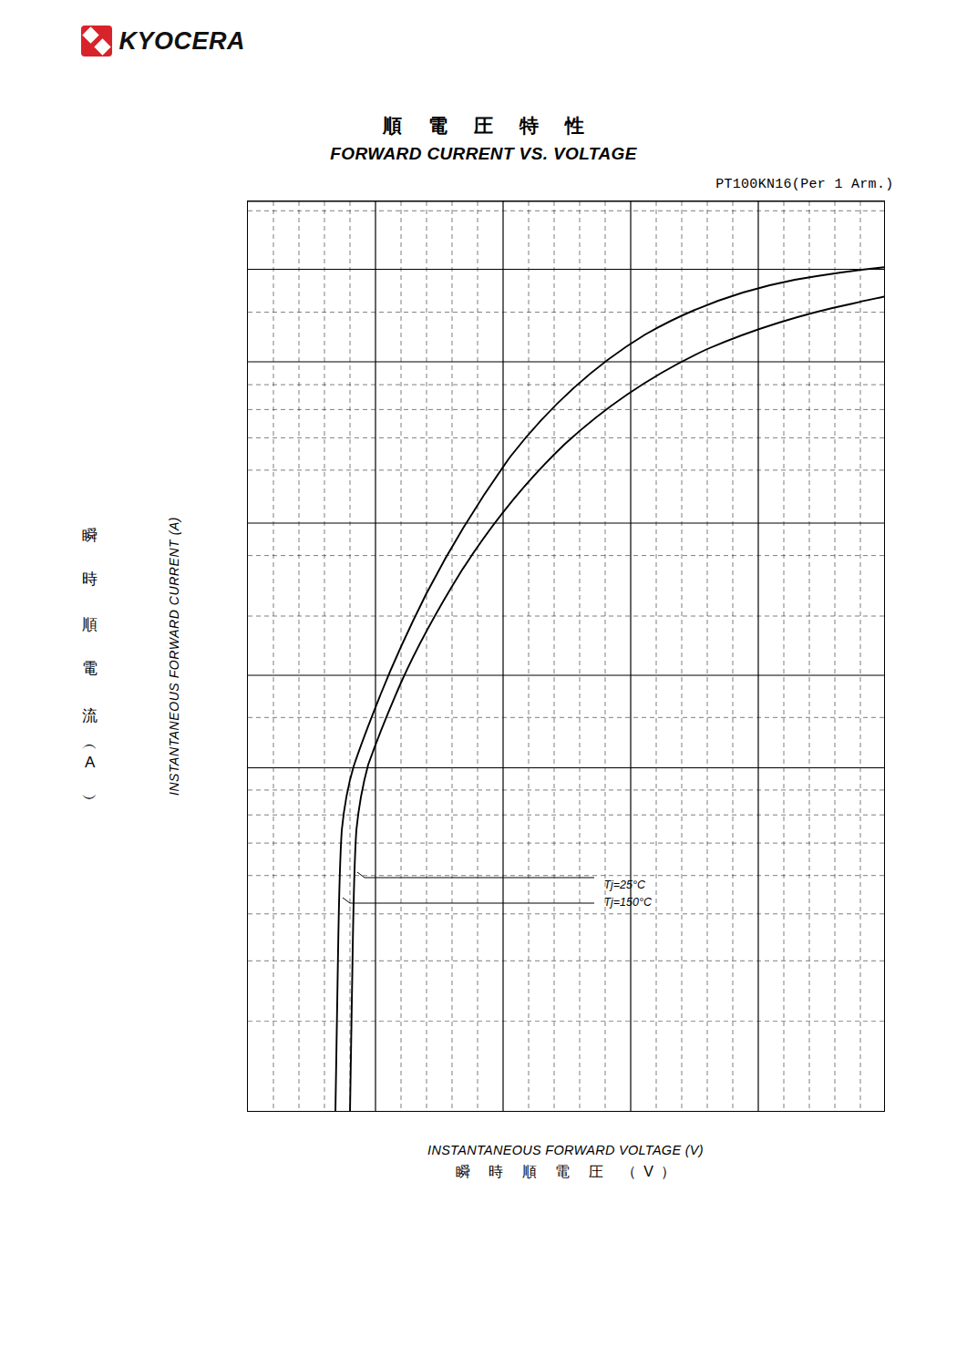KYOCERA
順 電 圧 特 性
FORWARD CURRENT VS. VOLTAGE
PT100KN16(Per 1 Arm.)
瞬 時 順 電 流 （A）
INSTANTANEOUS FORWARD CURRENT (A)
500: log10(250)=2.3979 -> y=1000*(1-0.7993)=200.7 (conflicts) 2000 1000 500 200 100 50 20 10 5 2 0 1 2 3 4 5
Tj=25°C
Tj=150°C
INSTANTANEOUS FORWARD VOLTAGE (V)
瞬 時 順 電 圧 （V）